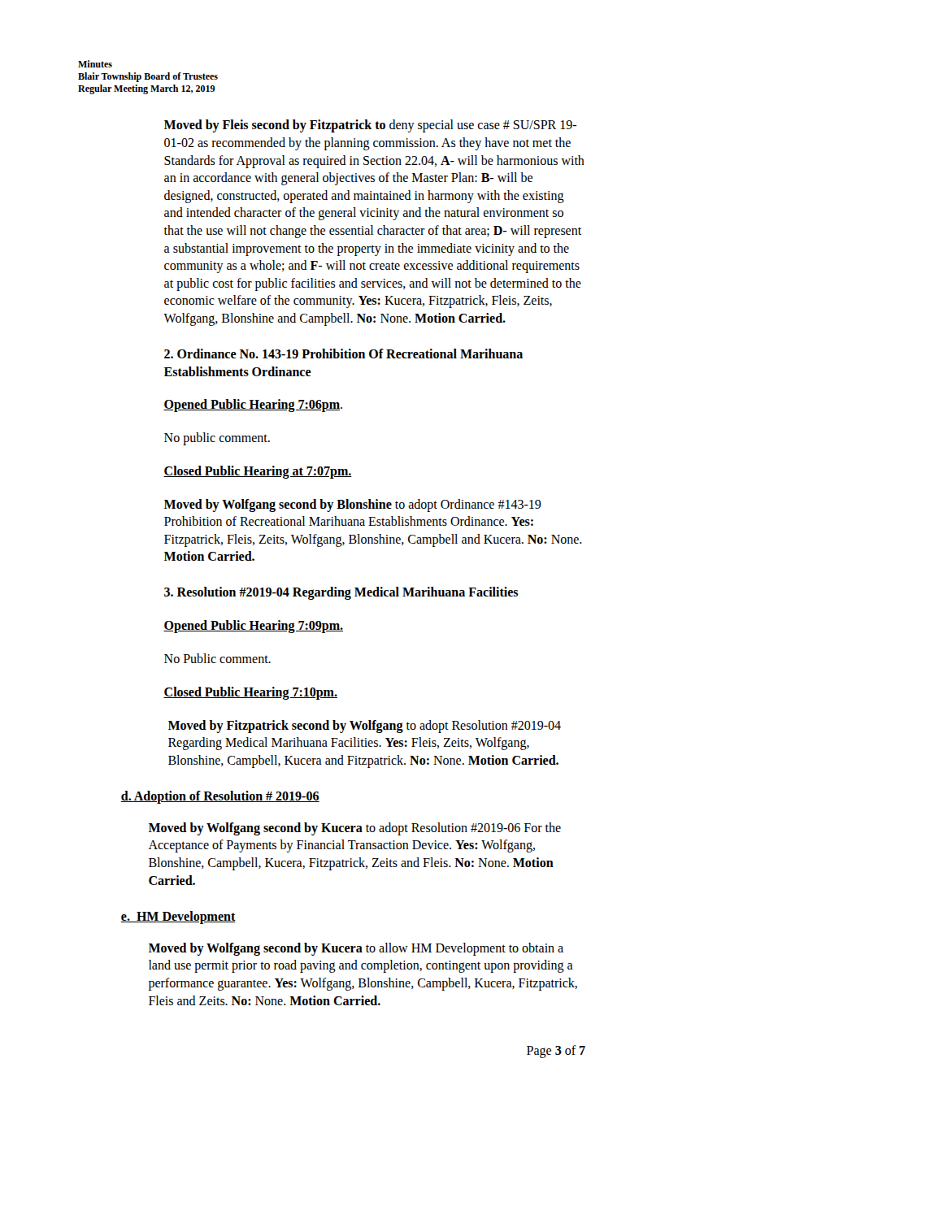Minutes
Blair Township Board of Trustees
Regular Meeting March 12, 2019
Moved by Fleis second by Fitzpatrick to deny special use case # SU/SPR 19-01-02 as recommended by the planning commission. As they have not met the Standards for Approval as required in Section 22.04, A- will be harmonious with an in accordance with general objectives of the Master Plan: B- will be designed, constructed, operated and maintained in harmony with the existing and intended character of the general vicinity and the natural environment so that the use will not change the essential character of that area; D- will represent a substantial improvement to the property in the immediate vicinity and to the community as a whole; and F- will not create excessive additional requirements at public cost for public facilities and services, and will not be determined to the economic welfare of the community. Yes: Kucera, Fitzpatrick, Fleis, Zeits, Wolfgang, Blonshine and Campbell. No: None. Motion Carried.
2. Ordinance No. 143-19 Prohibition Of Recreational Marihuana Establishments Ordinance
Opened Public Hearing 7:06pm.
No public comment.
Closed Public Hearing at 7:07pm.
Moved by Wolfgang second by Blonshine to adopt Ordinance #143-19 Prohibition of Recreational Marihuana Establishments Ordinance. Yes: Fitzpatrick, Fleis, Zeits, Wolfgang, Blonshine, Campbell and Kucera. No: None. Motion Carried.
3. Resolution #2019-04 Regarding Medical Marihuana Facilities
Opened Public Hearing 7:09pm.
No Public comment.
Closed Public Hearing 7:10pm.
Moved by Fitzpatrick second by Wolfgang to adopt Resolution #2019-04 Regarding Medical Marihuana Facilities. Yes: Fleis, Zeits, Wolfgang, Blonshine, Campbell, Kucera and Fitzpatrick. No: None. Motion Carried.
d. Adoption of Resolution # 2019-06
Moved by Wolfgang second by Kucera to adopt Resolution #2019-06 For the Acceptance of Payments by Financial Transaction Device. Yes: Wolfgang, Blonshine, Campbell, Kucera, Fitzpatrick, Zeits and Fleis. No: None. Motion Carried.
e. HM Development
Moved by Wolfgang second by Kucera to allow HM Development to obtain a land use permit prior to road paving and completion, contingent upon providing a performance guarantee. Yes: Wolfgang, Blonshine, Campbell, Kucera, Fitzpatrick, Fleis and Zeits. No: None. Motion Carried.
Page 3 of 7